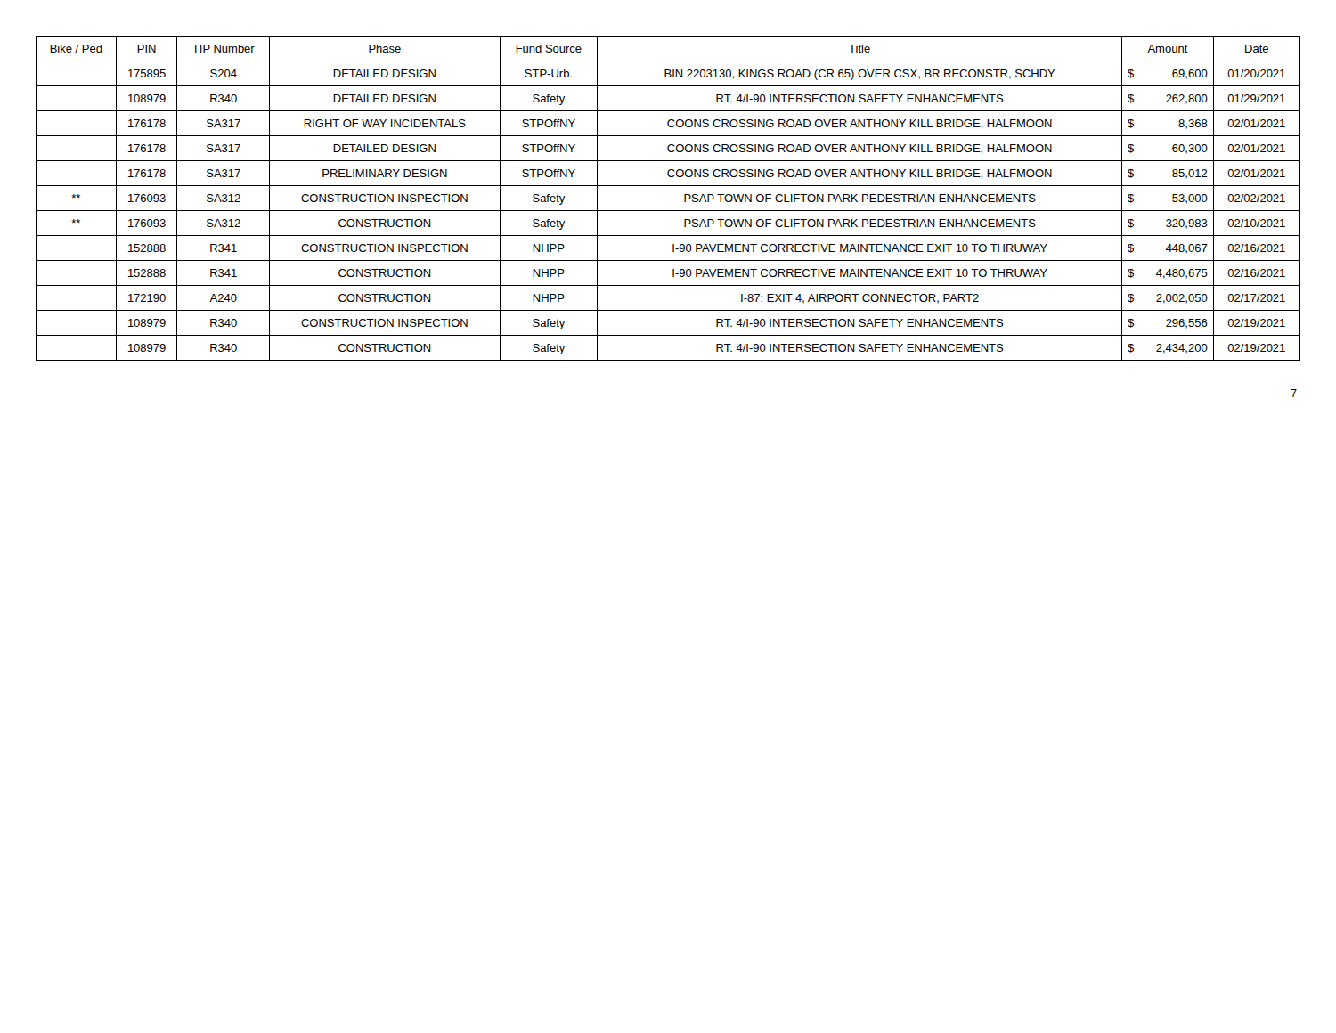| Bike / Ped | PIN | TIP Number | Phase | Fund Source | Title | Amount | Date |
| --- | --- | --- | --- | --- | --- | --- | --- |
| | 175895 | S204 | DETAILED DESIGN | STP-Urb. | BIN 2203130, KINGS ROAD (CR 65) OVER CSX, BR RECONSTR, SCHDY | $ 69,600 | 01/20/2021 |
| | 108979 | R340 | DETAILED DESIGN | Safety | RT. 4/I-90 INTERSECTION SAFETY ENHANCEMENTS | $ 262,800 | 01/29/2021 |
| | 176178 | SA317 | RIGHT OF WAY INCIDENTALS | STPOffNY | COONS CROSSING ROAD OVER ANTHONY KILL BRIDGE, HALFMOON | $ 8,368 | 02/01/2021 |
| | 176178 | SA317 | DETAILED DESIGN | STPOffNY | COONS CROSSING ROAD OVER ANTHONY KILL BRIDGE, HALFMOON | $ 60,300 | 02/01/2021 |
| | 176178 | SA317 | PRELIMINARY DESIGN | STPOffNY | COONS CROSSING ROAD OVER ANTHONY KILL BRIDGE, HALFMOON | $ 85,012 | 02/01/2021 |
| ** | 176093 | SA312 | CONSTRUCTION INSPECTION | Safety | PSAP TOWN OF CLIFTON PARK PEDESTRIAN ENHANCEMENTS | $ 53,000 | 02/02/2021 |
| ** | 176093 | SA312 | CONSTRUCTION | Safety | PSAP TOWN OF CLIFTON PARK PEDESTRIAN ENHANCEMENTS | $ 320,983 | 02/10/2021 |
| | 152888 | R341 | CONSTRUCTION INSPECTION | NHPP | I-90 PAVEMENT CORRECTIVE MAINTENANCE EXIT 10 TO THRUWAY | $ 448,067 | 02/16/2021 |
| | 152888 | R341 | CONSTRUCTION | NHPP | I-90 PAVEMENT CORRECTIVE MAINTENANCE EXIT 10 TO THRUWAY | $ 4,480,675 | 02/16/2021 |
| | 172190 | A240 | CONSTRUCTION | NHPP | I-87: EXIT 4, AIRPORT CONNECTOR, PART2 | $ 2,002,050 | 02/17/2021 |
| | 108979 | R340 | CONSTRUCTION INSPECTION | Safety | RT. 4/I-90 INTERSECTION SAFETY ENHANCEMENTS | $ 296,556 | 02/19/2021 |
| | 108979 | R340 | CONSTRUCTION | Safety | RT. 4/I-90 INTERSECTION SAFETY ENHANCEMENTS | $ 2,434,200 | 02/19/2021 |
7